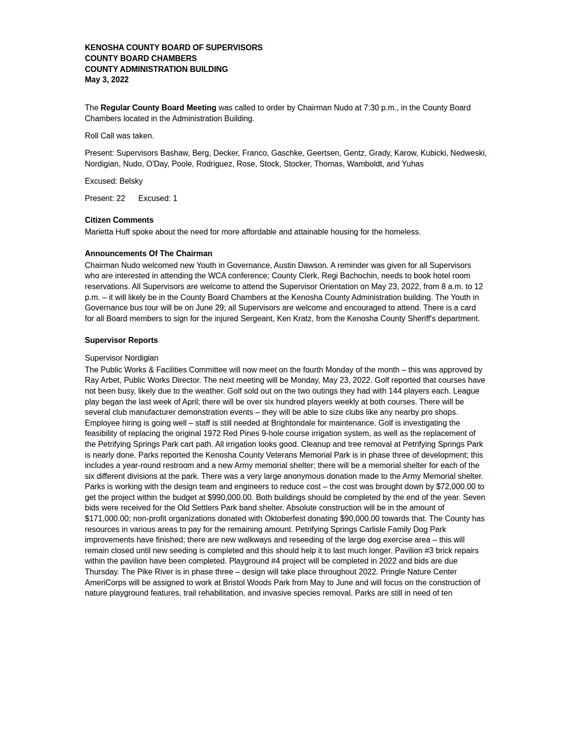KENOSHA COUNTY BOARD OF SUPERVISORS
COUNTY BOARD CHAMBERS
COUNTY ADMINISTRATION BUILDING
May 3, 2022
The Regular County Board Meeting was called to order by Chairman Nudo at 7:30 p.m., in the County Board Chambers located in the Administration Building.
Roll Call was taken.
Present: Supervisors Bashaw, Berg, Decker, Franco, Gaschke, Geertsen, Gentz, Grady, Karow, Kubicki, Nedweski, Nordigian, Nudo, O'Day, Poole, Rodriguez, Rose, Stock, Stocker, Thomas, Wamboldt, and Yuhas
Excused: Belsky
Present: 22 Excused: 1
Citizen Comments
Marietta Huff spoke about the need for more affordable and attainable housing for the homeless.
Announcements Of The Chairman
Chairman Nudo welcomed new Youth in Governance, Austin Dawson. A reminder was given for all Supervisors who are interested in attending the WCA conference; County Clerk, Regi Bachochin, needs to book hotel room reservations. All Supervisors are welcome to attend the Supervisor Orientation on May 23, 2022, from 8 a.m. to 12 p.m. – it will likely be in the County Board Chambers at the Kenosha County Administration building. The Youth in Governance bus tour will be on June 29; all Supervisors are welcome and encouraged to attend. There is a card for all Board members to sign for the injured Sergeant, Ken Kratz, from the Kenosha County Sheriff's department.
Supervisor Reports
Supervisor Nordigian
The Public Works & Facilities Committee will now meet on the fourth Monday of the month – this was approved by Ray Arbet, Public Works Director. The next meeting will be Monday, May 23, 2022. Golf reported that courses have not been busy, likely due to the weather. Golf sold out on the two outings they had with 144 players each. League play began the last week of April; there will be over six hundred players weekly at both courses. There will be several club manufacturer demonstration events – they will be able to size clubs like any nearby pro shops. Employee hiring is going well – staff is still needed at Brightondale for maintenance. Golf is investigating the feasibility of replacing the original 1972 Red Pines 9-hole course irrigation system, as well as the replacement of the Petrifying Springs Park cart path. All irrigation looks good. Cleanup and tree removal at Petrifying Springs Park is nearly done. Parks reported the Kenosha County Veterans Memorial Park is in phase three of development; this includes a year-round restroom and a new Army memorial shelter; there will be a memorial shelter for each of the six different divisions at the park. There was a very large anonymous donation made to the Army Memorial shelter. Parks is working with the design team and engineers to reduce cost – the cost was brought down by $72,000.00 to get the project within the budget at $990,000.00. Both buildings should be completed by the end of the year. Seven bids were received for the Old Settlers Park band shelter. Absolute construction will be in the amount of $171,000.00; non-profit organizations donated with Oktoberfest donating $90,000.00 towards that. The County has resources in various areas to pay for the remaining amount. Petrifying Springs Carlisle Family Dog Park improvements have finished; there are new walkways and reseeding of the large dog exercise area – this will remain closed until new seeding is completed and this should help it to last much longer. Pavilion #3 brick repairs within the pavilion have been completed. Playground #4 project will be completed in 2022 and bids are due Thursday. The Pike River is in phase three – design will take place throughout 2022. Pringle Nature Center AmeriCorps will be assigned to work at Bristol Woods Park from May to June and will focus on the construction of nature playground features, trail rehabilitation, and invasive species removal. Parks are still in need of ten